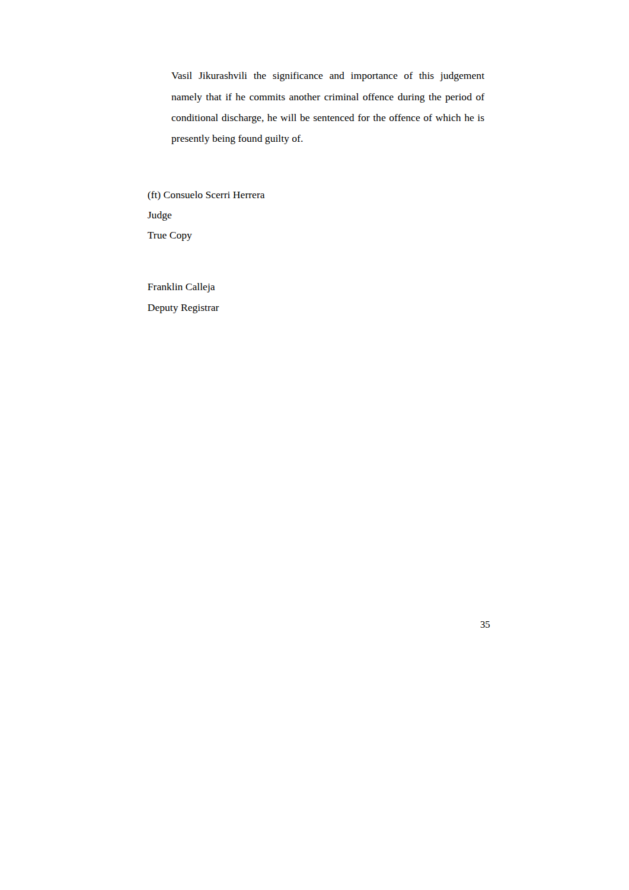Vasil Jikurashvili the significance and importance of this judgement namely that if he commits another criminal offence during the period of conditional discharge, he will be sentenced for the offence of which he is presently being found guilty of.
(ft) Consuelo Scerri Herrera
Judge
True Copy
Franklin Calleja
Deputy Registrar
35